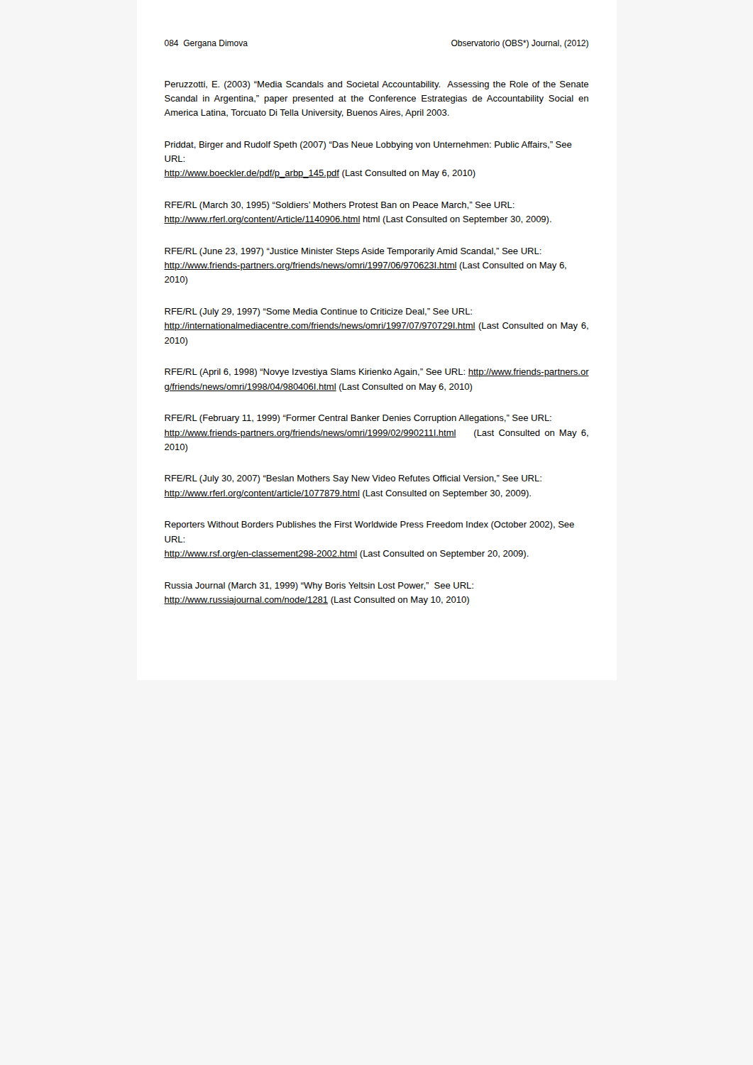084 Gergana Dimova Observatorio (OBS*) Journal, (2012)
Peruzzotti, E. (2003) “Media Scandals and Societal Accountability. Assessing the Role of the Senate Scandal in Argentina,” paper presented at the Conference Estrategias de Accountability Social en America Latina, Torcuato Di Tella University, Buenos Aires, April 2003.
Priddat, Birger and Rudolf Speth (2007) “Das Neue Lobbying von Unternehmen: Public Affairs,” See URL:
http://www.boeckler.de/pdf/p_arbp_145.pdf (Last Consulted on May 6, 2010)
RFE/RL (March 30, 1995) “Soldiers’ Mothers Protest Ban on Peace March,” See URL:
http://www.rferl.org/content/Article/1140906.html html (Last Consulted on September 30, 2009).
RFE/RL (June 23, 1997) “Justice Minister Steps Aside Temporarily Amid Scandal,” See URL:
http://www.friends-partners.org/friends/news/omri/1997/06/970623I.html (Last Consulted on May 6, 2010)
RFE/RL (July 29, 1997) “Some Media Continue to Criticize Deal,” See URL:
http://internationalmediacentre.com/friends/news/omri/1997/07/970729I.html (Last Consulted on May 6, 2010)
RFE/RL (April 6, 1998) “Novye Izvestiya Slams Kirienko Again,” See URL: http://www.friends-partners.org/friends/news/omri/1998/04/980406I.html (Last Consulted on May 6, 2010)
RFE/RL (February 11, 1999) “Former Central Banker Denies Corruption Allegations,” See URL:
http://www.friends-partners.org/friends/news/omri/1999/02/990211I.html (Last Consulted on May 6, 2010)
RFE/RL (July 30, 2007) “Beslan Mothers Say New Video Refutes Official Version,” See URL:
http://www.rferl.org/content/article/1077879.html (Last Consulted on September 30, 2009).
Reporters Without Borders Publishes the First Worldwide Press Freedom Index (October 2002), See URL:
http://www.rsf.org/en-classement298-2002.html (Last Consulted on September 20, 2009).
Russia Journal (March 31, 1999) “Why Boris Yeltsin Lost Power,” See URL:
http://www.russiajournal.com/node/1281 (Last Consulted on May 10, 2010)